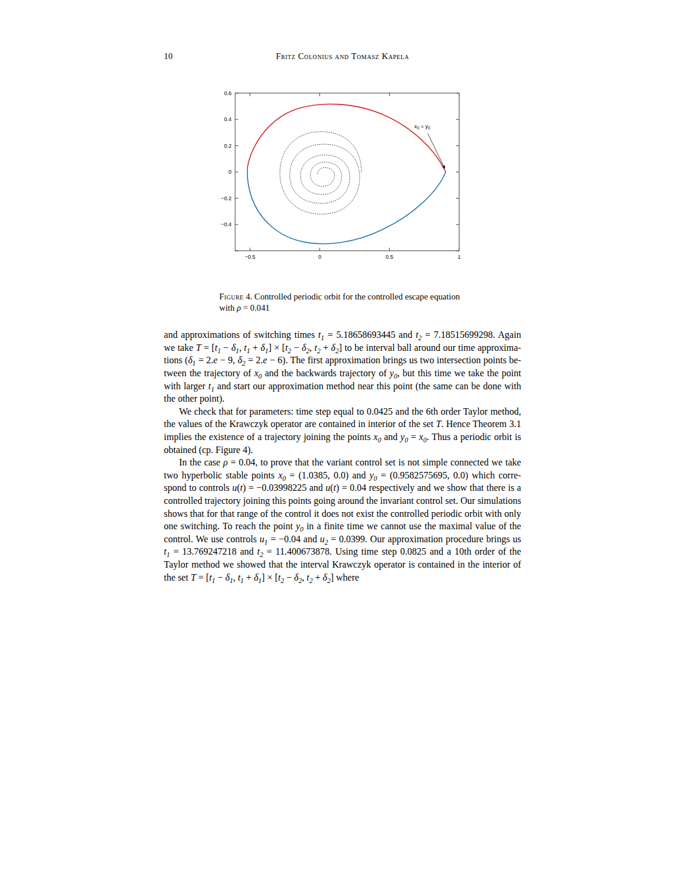10 Fritz Colonius and Tomasz Kapela
0.6 0.4 0.2 0 −0.2 −0.4 −0.5 0 0.5 1 x0 = y0
Figure 4. Controlled periodic orbit for the controlled escape equation with ρ = 0.041
and approximations of switching times t1 = 5.18658693445 and t2 = 7.18515699298. Again we take T = [t1 − δ1, t1 + δ1] × [t2 − δ2, t2 + δ2] to be interval ball around our time approximations (δ1 = 2.e − 9, δ2 = 2.e − 6). The first approximation brings us two intersection points between the trajectory of x0 and the backwards trajectory of y0, but this time we take the point with larger t1 and start our approximation method near this point (the same can be done with the other point).
We check that for parameters: time step equal to 0.0425 and the 6th order Taylor method, the values of the Krawczyk operator are contained in interior of the set T. Hence Theorem 3.1 implies the existence of a trajectory joining the points x0 and y0 = x0. Thus a periodic orbit is obtained (cp. Figure 4).
In the case ρ = 0.04, to prove that the variant control set is not simple connected we take two hyperbolic stable points x0 = (1.0385, 0.0) and y0 = (0.9582575695, 0.0) which correspond to controls u(t) = −0.03998225 and u(t) = 0.04 respectively and we show that there is a controlled trajectory joining this points going around the invariant control set. Our simulations shows that for that range of the control it does not exist the controlled periodic orbit with only one switching. To reach the point y0 in a finite time we cannot use the maximal value of the control. We use controls u1 = −0.04 and u2 = 0.0399. Our approximation procedure brings us t1 = 13.769247218 and t2 = 11.400673878. Using time step 0.0825 and a 10th order of the Taylor method we showed that the interval Krawczyk operator is contained in the interior of the set T = [t1 − δ1, t1 + δ1] × [t2 − δ2, t2 + δ2] where